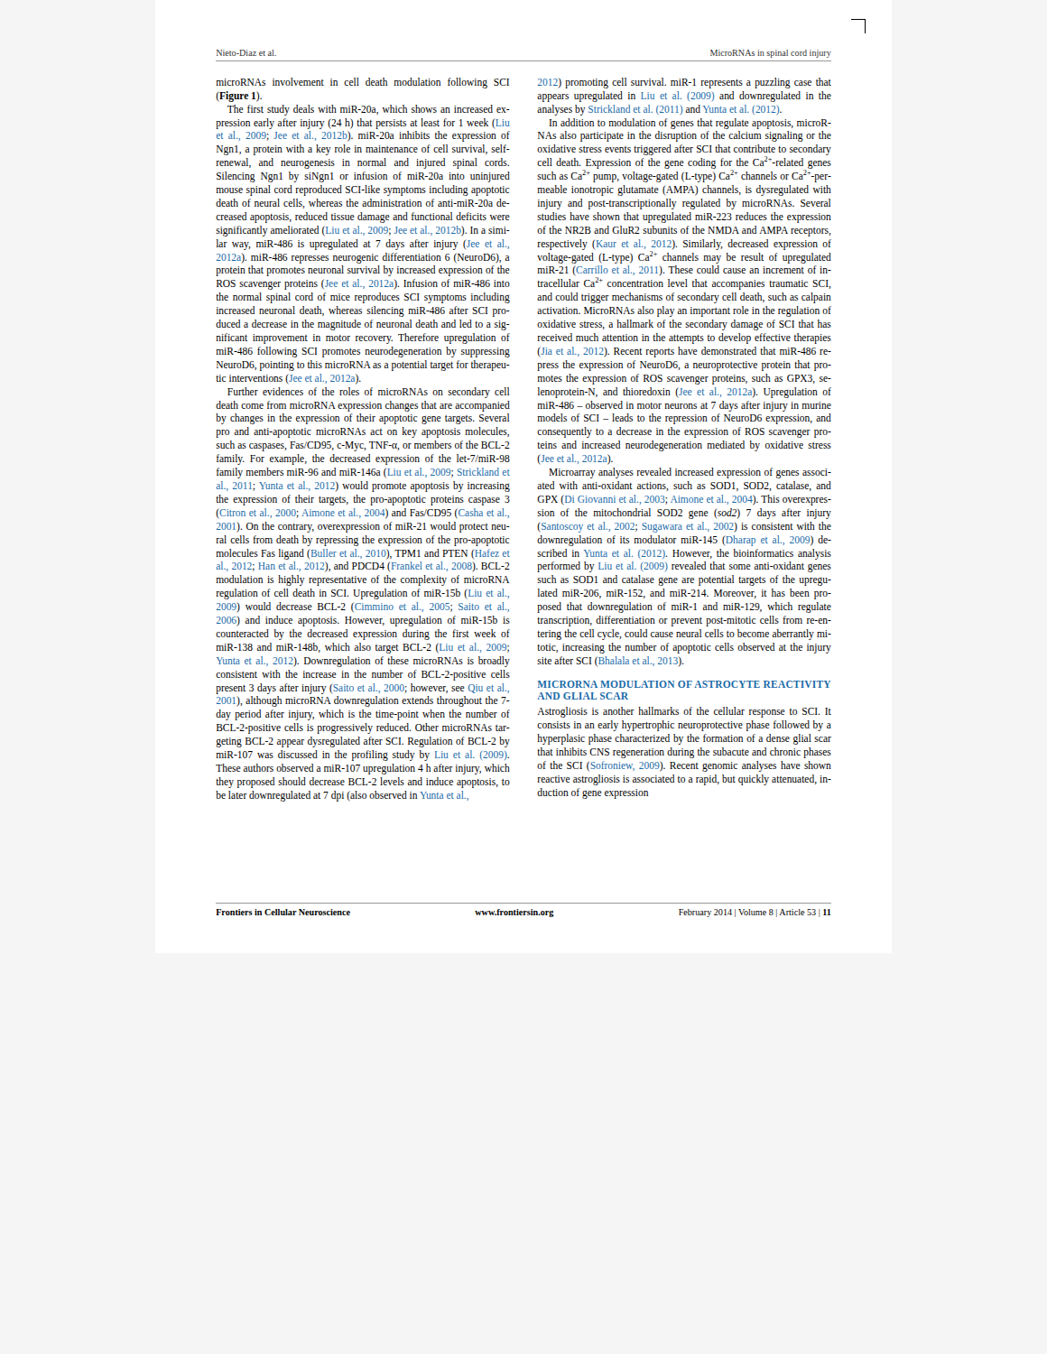Nieto-Diaz et al.
MicroRNAs in spinal cord injury
microRNAs involvement in cell death modulation following SCI (Figure 1).
The first study deals with miR-20a, which shows an increased expression early after injury (24 h) that persists at least for 1 week (Liu et al., 2009; Jee et al., 2012b). miR-20a inhibits the expression of Ngn1, a protein with a key role in maintenance of cell survival, self-renewal, and neurogenesis in normal and injured spinal cords. Silencing Ngn1 by siNgn1 or infusion of miR-20a into uninjured mouse spinal cord reproduced SCI-like symptoms including apoptotic death of neural cells, whereas the administration of anti-miR-20a decreased apoptosis, reduced tissue damage and functional deficits were significantly ameliorated (Liu et al., 2009; Jee et al., 2012b). In a similar way, miR-486 is upregulated at 7 days after injury (Jee et al., 2012a). miR-486 represses neurogenic differentiation 6 (NeuroD6), a protein that promotes neuronal survival by increased expression of the ROS scavenger proteins (Jee et al., 2012a). Infusion of miR-486 into the normal spinal cord of mice reproduces SCI symptoms including increased neuronal death, whereas silencing miR-486 after SCI produced a decrease in the magnitude of neuronal death and led to a significant improvement in motor recovery. Therefore upregulation of miR-486 following SCI promotes neurodegeneration by suppressing NeuroD6, pointing to this microRNA as a potential target for therapeutic interventions (Jee et al., 2012a).
Further evidences of the roles of microRNAs on secondary cell death come from microRNA expression changes that are accompanied by changes in the expression of their apoptotic gene targets. Several pro and anti-apoptotic microRNAs act on key apoptosis molecules, such as caspases, Fas/CD95, c-Myc, TNF-α, or members of the BCL-2 family. For example, the decreased expression of the let-7/miR-98 family members miR-96 and miR-146a (Liu et al., 2009; Strickland et al., 2011; Yunta et al., 2012) would promote apoptosis by increasing the expression of their targets, the pro-apoptotic proteins caspase 3 (Citron et al., 2000; Aimone et al., 2004) and Fas/CD95 (Casha et al., 2001). On the contrary, overexpression of miR-21 would protect neural cells from death by repressing the expression of the pro-apoptotic molecules Fas ligand (Buller et al., 2010), TPM1 and PTEN (Hafez et al., 2012; Han et al., 2012), and PDCD4 (Frankel et al., 2008). BCL-2 modulation is highly representative of the complexity of microRNA regulation of cell death in SCI. Upregulation of miR-15b (Liu et al., 2009) would decrease BCL-2 (Cimmino et al., 2005; Saito et al., 2006) and induce apoptosis. However, upregulation of miR-15b is counteracted by the decreased expression during the first week of miR-138 and miR-148b, which also target BCL-2 (Liu et al., 2009; Yunta et al., 2012). Downregulation of these microRNAs is broadly consistent with the increase in the number of BCL-2-positive cells present 3 days after injury (Saito et al., 2000; however, see Qiu et al., 2001), although microRNA downregulation extends throughout the 7-day period after injury, which is the time-point when the number of BCL-2-positive cells is progressively reduced. Other microRNAs targeting BCL-2 appear dysregulated after SCI. Regulation of BCL-2 by miR-107 was discussed in the profiling study by Liu et al. (2009). These authors observed a miR-107 upregulation 4 h after injury, which they proposed should decrease BCL-2 levels and induce apoptosis, to be later downregulated at 7 dpi (also observed in Yunta et al.,
2012) promoting cell survival. miR-1 represents a puzzling case that appears upregulated in Liu et al. (2009) and downregulated in the analyses by Strickland et al. (2011) and Yunta et al. (2012).
In addition to modulation of genes that regulate apoptosis, microRNAs also participate in the disruption of the calcium signaling or the oxidative stress events triggered after SCI that contribute to secondary cell death. Expression of the gene coding for the Ca2+-related genes such as Ca2+ pump, voltage-gated (L-type) Ca2+ channels or Ca2+-permeable ionotropic glutamate (AMPA) channels, is dysregulated with injury and post-transcriptionally regulated by microRNAs. Several studies have shown that upregulated miR-223 reduces the expression of the NR2B and GluR2 subunits of the NMDA and AMPA receptors, respectively (Kaur et al., 2012). Similarly, decreased expression of voltage-gated (L-type) Ca2+ channels may be result of upregulated miR-21 (Carrillo et al., 2011). These could cause an increment of intracellular Ca2+ concentration level that accompanies traumatic SCI, and could trigger mechanisms of secondary cell death, such as calpain activation. MicroRNAs also play an important role in the regulation of oxidative stress, a hallmark of the secondary damage of SCI that has received much attention in the attempts to develop effective therapies (Jia et al., 2012). Recent reports have demonstrated that miR-486 repress the expression of NeuroD6, a neuroprotective protein that promotes the expression of ROS scavenger proteins, such as GPX3, selenoprotein-N, and thioredoxin (Jee et al., 2012a). Upregulation of miR-486 – observed in motor neurons at 7 days after injury in murine models of SCI – leads to the repression of NeuroD6 expression, and consequently to a decrease in the expression of ROS scavenger proteins and increased neurodegeneration mediated by oxidative stress (Jee et al., 2012a).
Microarray analyses revealed increased expression of genes associated with anti-oxidant actions, such as SOD1, SOD2, catalase, and GPX (Di Giovanni et al., 2003; Aimone et al., 2004). This overexpression of the mitochondrial SOD2 gene (sod2) 7 days after injury (Santoscoy et al., 2002; Sugawara et al., 2002) is consistent with the downregulation of its modulator miR-145 (Dharap et al., 2009) described in Yunta et al. (2012). However, the bioinformatics analysis performed by Liu et al. (2009) revealed that some anti-oxidant genes such as SOD1 and catalase gene are potential targets of the upregulated miR-206, miR-152, and miR-214. Moreover, it has been proposed that downregulation of miR-1 and miR-129, which regulate transcription, differentiation or prevent post-mitotic cells from re-entering the cell cycle, could cause neural cells to become aberrantly mitotic, increasing the number of apoptotic cells observed at the injury site after SCI (Bhalala et al., 2013).
MicroRNA MODULATION OF ASTROCYTE REACTIVITY AND GLIAL SCAR
Astrogliosis is another hallmarks of the cellular response to SCI. It consists in an early hypertrophic neuroprotective phase followed by a hyperplasic phase characterized by the formation of a dense glial scar that inhibits CNS regeneration during the subacute and chronic phases of the SCI (Sofroniew, 2009). Recent genomic analyses have shown reactive astrogliosis is associated to a rapid, but quickly attenuated, induction of gene expression
Frontiers in Cellular Neuroscience
www.frontiersin.org
February 2014 | Volume 8 | Article 53 | 11